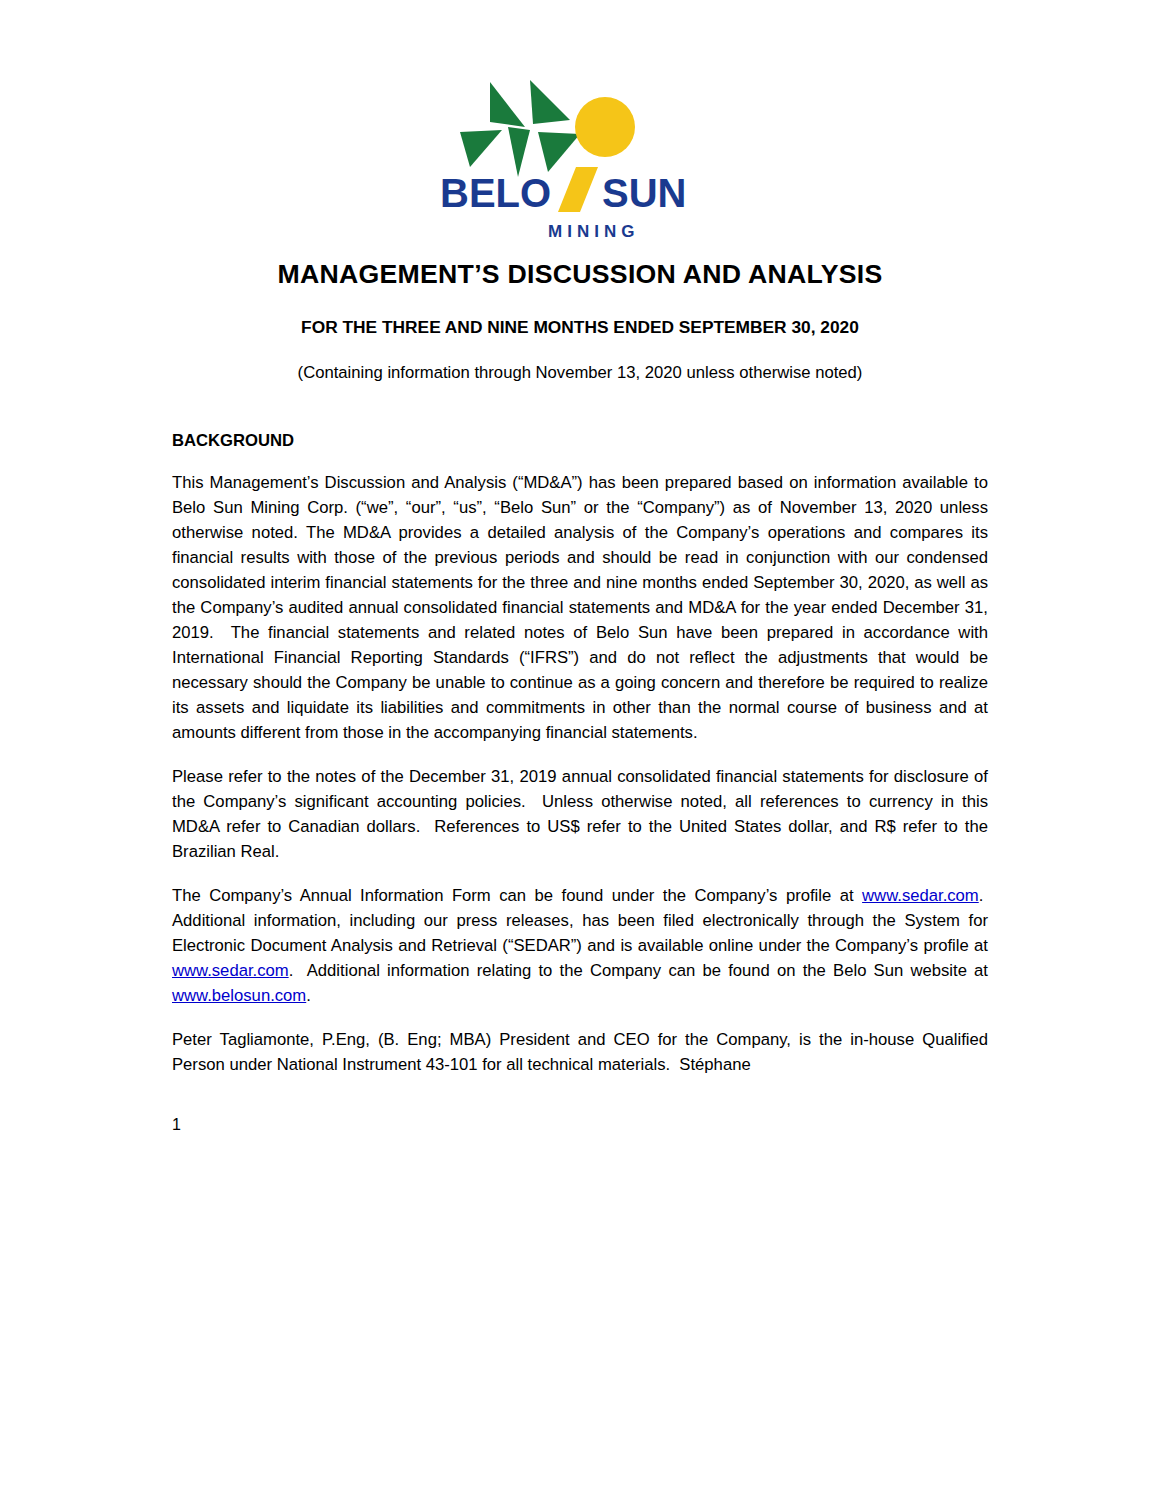BELO SUN MINING
MANAGEMENT’S DISCUSSION AND ANALYSIS
FOR THE THREE AND NINE MONTHS ENDED SEPTEMBER 30, 2020
(Containing information through November 13, 2020 unless otherwise noted)
BACKGROUND
This Management’s Discussion and Analysis (“MD&A”) has been prepared based on information available to Belo Sun Mining Corp. (“we”, “our”, “us”, “Belo Sun” or the “Company”) as of November 13, 2020 unless otherwise noted. The MD&A provides a detailed analysis of the Company’s operations and compares its financial results with those of the previous periods and should be read in conjunction with our condensed consolidated interim financial statements for the three and nine months ended September 30, 2020, as well as the Company’s audited annual consolidated financial statements and MD&A for the year ended December 31, 2019. The financial statements and related notes of Belo Sun have been prepared in accordance with International Financial Reporting Standards (“IFRS”) and do not reflect the adjustments that would be necessary should the Company be unable to continue as a going concern and therefore be required to realize its assets and liquidate its liabilities and commitments in other than the normal course of business and at amounts different from those in the accompanying financial statements.
Please refer to the notes of the December 31, 2019 annual consolidated financial statements for disclosure of the Company’s significant accounting policies. Unless otherwise noted, all references to currency in this MD&A refer to Canadian dollars. References to US$ refer to the United States dollar, and R$ refer to the Brazilian Real.
The Company’s Annual Information Form can be found under the Company’s profile at www.sedar.com. Additional information, including our press releases, has been filed electronically through the System for Electronic Document Analysis and Retrieval (“SEDAR”) and is available online under the Company’s profile at www.sedar.com. Additional information relating to the Company can be found on the Belo Sun website at www.belosun.com.
Peter Tagliamonte, P.Eng, (B. Eng; MBA) President and CEO for the Company, is the in-house Qualified Person under National Instrument 43-101 for all technical materials. Stéphane
1